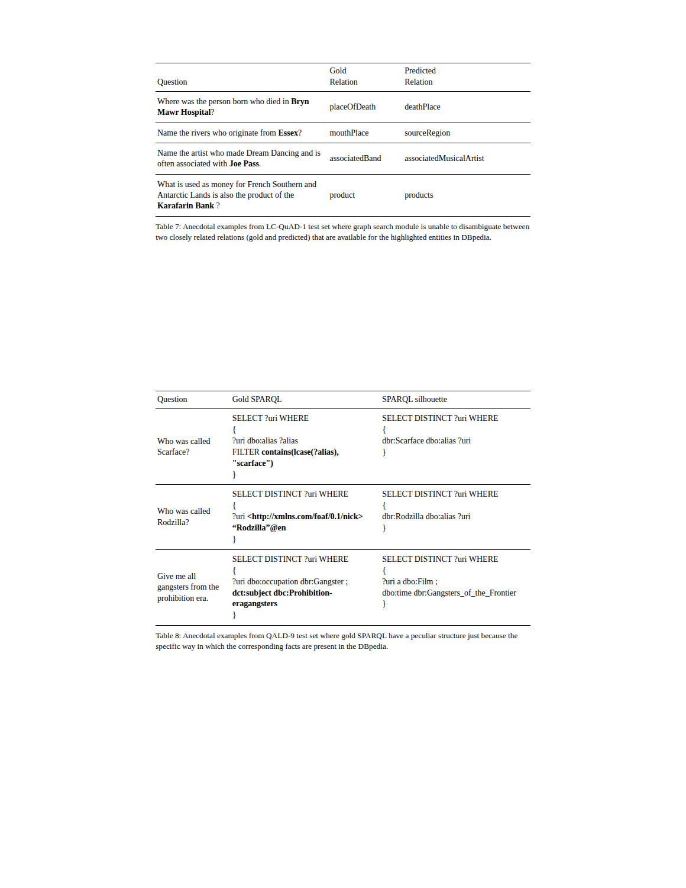Table 7: Anecdotal examples from LC-QuAD-1 test set where graph search module is unable to disambiguate between two closely related relations (gold and predicted) that are available for the highlighted entities in DBpedia.
| Question | Gold Relation | Predicted Relation |
| --- | --- | --- |
| Where was the person born who died in Bryn Mawr Hospital ? | placeOfDeath | deathPlace |
| Name the rivers who originate from Essex ? | mouthPlace | sourceRegion |
| Name the artist who made Dream Dancing and is often associated with Joe Pass . | associatedBand | associatedMusicalArtist |
| What is used as money for French Southern and Antarctic Lands is also the product of the Karafarin Bank ? | product | products |
Table 8: Anecdotal examples from QALD-9 test set where gold SPARQL have a peculiar structure just because the specific way in which the corresponding facts are present in the DBpedia.
| Question | Gold SPARQL | SPARQL silhouette |
| --- | --- | --- |
| Who was called Scarface? | SELECT ?uri WHERE { ?uri dbo:alias ?alias FILTER contains(lcase(?alias), "scarface") } | SELECT DISTINCT ?uri WHERE { dbr:Scarface dbo:alias ?uri } |
| Who was called Rodzilla? | SELECT DISTINCT ?uri WHERE { ?uri <http://xmlns.com/foaf/0.1/nick> “Rodzilla”@en } | SELECT DISTINCT ?uri WHERE { dbr:Rodzilla dbo:alias ?uri } |
| Give me all gangsters from the prohibition era. | SELECT DISTINCT ?uri WHERE { ?uri dbo:occupation dbr:Gangster ; dct:subject dbc:Prohibition-eragangsters } | SELECT DISTINCT ?uri WHERE { ?uri a dbo:Film ; dbo:time dbr:Gangsters_of_the_Frontier } |